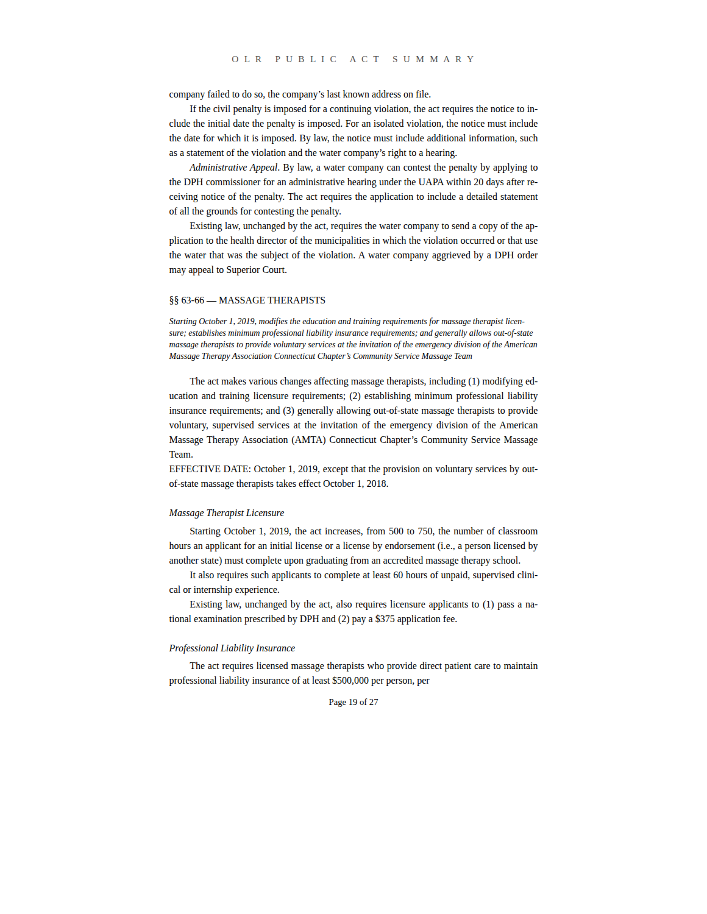O L R P U B L I C A C T S U M M A R Y
company failed to do so, the company’s last known address on file.
If the civil penalty is imposed for a continuing violation, the act requires the notice to include the initial date the penalty is imposed. For an isolated violation, the notice must include the date for which it is imposed. By law, the notice must include additional information, such as a statement of the violation and the water company’s right to a hearing.
Administrative Appeal. By law, a water company can contest the penalty by applying to the DPH commissioner for an administrative hearing under the UAPA within 20 days after receiving notice of the penalty. The act requires the application to include a detailed statement of all the grounds for contesting the penalty.
Existing law, unchanged by the act, requires the water company to send a copy of the application to the health director of the municipalities in which the violation occurred or that use the water that was the subject of the violation. A water company aggrieved by a DPH order may appeal to Superior Court.
§§ 63-66 — MASSAGE THERAPISTS
Starting October 1, 2019, modifies the education and training requirements for massage therapist licensure; establishes minimum professional liability insurance requirements; and generally allows out-of-state massage therapists to provide voluntary services at the invitation of the emergency division of the American Massage Therapy Association Connecticut Chapter’s Community Service Massage Team
The act makes various changes affecting massage therapists, including (1) modifying education and training licensure requirements; (2) establishing minimum professional liability insurance requirements; and (3) generally allowing out-of-state massage therapists to provide voluntary, supervised services at the invitation of the emergency division of the American Massage Therapy Association (AMTA) Connecticut Chapter’s Community Service Massage Team.
EFFECTIVE DATE: October 1, 2019, except that the provision on voluntary services by out-of-state massage therapists takes effect October 1, 2018.
Massage Therapist Licensure
Starting October 1, 2019, the act increases, from 500 to 750, the number of classroom hours an applicant for an initial license or a license by endorsement (i.e., a person licensed by another state) must complete upon graduating from an accredited massage therapy school.
It also requires such applicants to complete at least 60 hours of unpaid, supervised clinical or internship experience.
Existing law, unchanged by the act, also requires licensure applicants to (1) pass a national examination prescribed by DPH and (2) pay a $375 application fee.
Professional Liability Insurance
The act requires licensed massage therapists who provide direct patient care to maintain professional liability insurance of at least $500,000 per person, per
Page 19 of 27